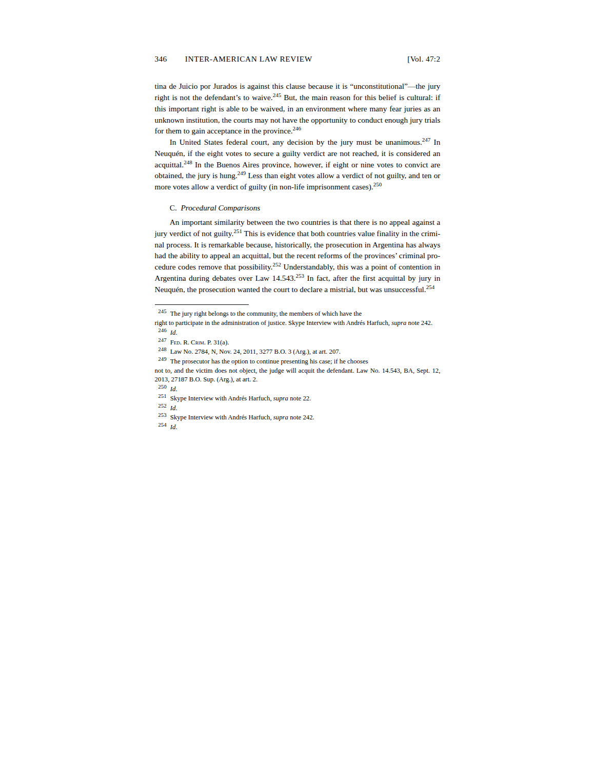346 INTER-AMERICAN LAW REVIEW [Vol. 47:2
tina de Juicio por Jurados is against this clause because it is “unconstitutional”—the jury right is not the defendant’s to waive.245 But, the main reason for this belief is cultural: if this important right is able to be waived, in an environment where many fear juries as an unknown institution, the courts may not have the opportunity to conduct enough jury trials for them to gain acceptance in the province.246
In United States federal court, any decision by the jury must be unanimous.247 In Neuquén, if the eight votes to secure a guilty verdict are not reached, it is considered an acquittal.248 In the Buenos Aires province, however, if eight or nine votes to convict are obtained, the jury is hung.249 Less than eight votes allow a verdict of not guilty, and ten or more votes allow a verdict of guilty (in non-life imprisonment cases).250
C. Procedural Comparisons
An important similarity between the two countries is that there is no appeal against a jury verdict of not guilty.251 This is evidence that both countries value finality in the criminal process. It is remarkable because, historically, the prosecution in Argentina has always had the ability to appeal an acquittal, but the recent reforms of the provinces’ criminal procedure codes remove that possibility.252 Understandably, this was a point of contention in Argentina during debates over Law 14.543.253 In fact, after the first acquittal by jury in Neuquén, the prosecution wanted the court to declare a mistrial, but was unsuccessful.254
245
The jury right belongs to the community, the members of which have the
right to participate in the administration of justice. Skype Interview with Andrés Harfuch, supra note 242.
246
Id.
247
Fed. R. Crim. P. 31(a).
248
Law No. 2784, N, Nov. 24, 2011, 3277 B.O. 3 (Arg.), at art. 207.
249
The prosecutor has the option to continue presenting his case; if he chooses
not to, and the victim does not object, the judge will acquit the defendant. Law No. 14.543, BA, Sept. 12, 2013, 27187 B.O. Sup. (Arg.), at art. 2.
250
Id.
251
Skype Interview with Andrés Harfuch, supra note 22.
252
Id.
253
Skype Interview with Andrés Harfuch, supra note 242.
254
Id.